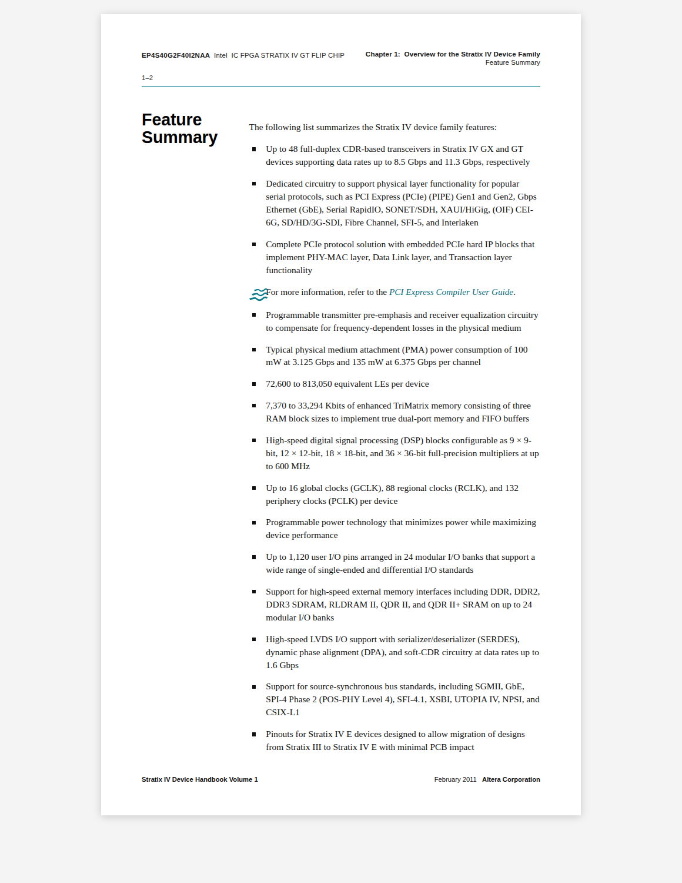EP4S40G2F40I2NAA Intel IC FPGA STRATIX IV GT FLIP CHIP
Chapter 1: Overview for the Stratix IV Device Family
Feature Summary
1–2
Feature Summary
The following list summarizes the Stratix IV device family features:
Up to 48 full-duplex CDR-based transceivers in Stratix IV GX and GT devices supporting data rates up to 8.5 Gbps and 11.3 Gbps, respectively
Dedicated circuitry to support physical layer functionality for popular serial protocols, such as PCI Express (PCIe) (PIPE) Gen1 and Gen2, Gbps Ethernet (GbE), Serial RapidIO, SONET/SDH, XAUI/HiGig, (OIF) CEI-6G, SD/HD/3G-SDI, Fibre Channel, SFI-5, and Interlaken
Complete PCIe protocol solution with embedded PCIe hard IP blocks that implement PHY-MAC layer, Data Link layer, and Transaction layer functionality
For more information, refer to the PCI Express Compiler User Guide.
Programmable transmitter pre-emphasis and receiver equalization circuitry to compensate for frequency-dependent losses in the physical medium
Typical physical medium attachment (PMA) power consumption of 100 mW at 3.125 Gbps and 135 mW at 6.375 Gbps per channel
72,600 to 813,050 equivalent LEs per device
7,370 to 33,294 Kbits of enhanced TriMatrix memory consisting of three RAM block sizes to implement true dual-port memory and FIFO buffers
High-speed digital signal processing (DSP) blocks configurable as 9 × 9-bit, 12 × 12-bit, 18 × 18-bit, and 36 × 36-bit full-precision multipliers at up to 600 MHz
Up to 16 global clocks (GCLK), 88 regional clocks (RCLK), and 132 periphery clocks (PCLK) per device
Programmable power technology that minimizes power while maximizing device performance
Up to 1,120 user I/O pins arranged in 24 modular I/O banks that support a wide range of single-ended and differential I/O standards
Support for high-speed external memory interfaces including DDR, DDR2, DDR3 SDRAM, RLDRAM II, QDR II, and QDR II+ SRAM on up to 24 modular I/O banks
High-speed LVDS I/O support with serializer/deserializer (SERDES), dynamic phase alignment (DPA), and soft-CDR circuitry at data rates up to 1.6 Gbps
Support for source-synchronous bus standards, including SGMII, GbE, SPI-4 Phase 2 (POS-PHY Level 4), SFI-4.1, XSBI, UTOPIA IV, NPSI, and CSIX-L1
Pinouts for Stratix IV E devices designed to allow migration of designs from Stratix III to Stratix IV E with minimal PCB impact
Stratix IV Device Handbook Volume 1
February 2011 Altera Corporation